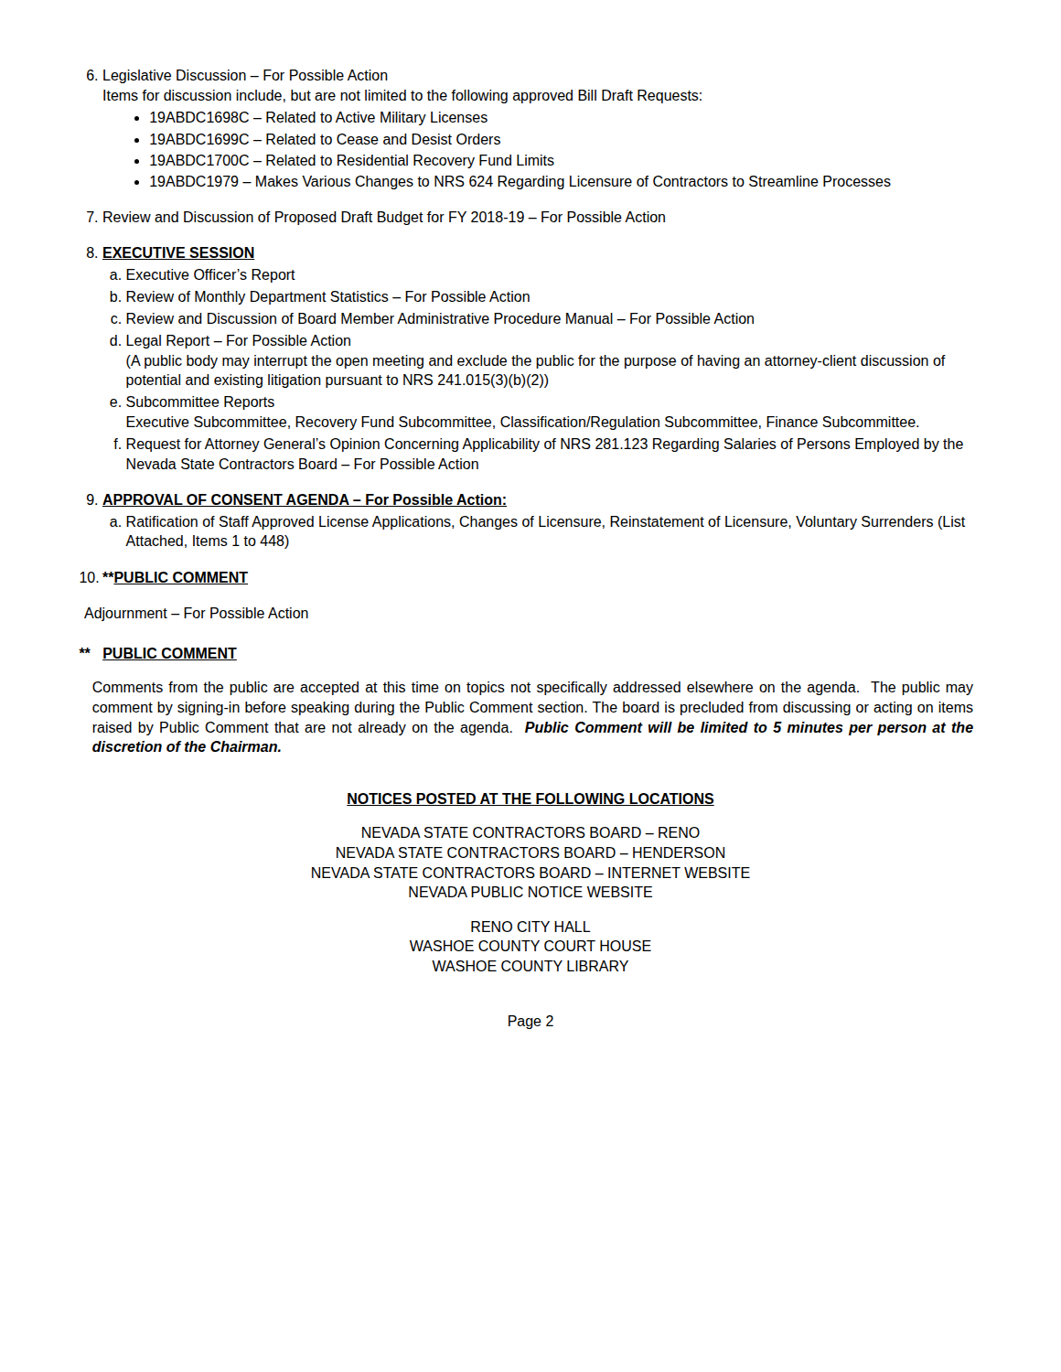Legislative Discussion – For Possible Action
Items for discussion include, but are not limited to the following approved Bill Draft Requests:
19ABDC1698C – Related to Active Military Licenses
19ABDC1699C – Related to Cease and Desist Orders
19ABDC1700C – Related to Residential Recovery Fund Limits
19ABDC1979 – Makes Various Changes to NRS 624 Regarding Licensure of Contractors to Streamline Processes
Review and Discussion of Proposed Draft Budget for FY 2018-19 – For Possible Action
EXECUTIVE SESSION
Executive Officer’s Report
Review of Monthly Department Statistics – For Possible Action
Review and Discussion of Board Member Administrative Procedure Manual – For Possible Action
Legal Report – For Possible Action
(A public body may interrupt the open meeting and exclude the public for the purpose of having an attorney-client discussion of potential and existing litigation pursuant to NRS 241.015(3)(b)(2))
Subcommittee Reports
Executive Subcommittee, Recovery Fund Subcommittee, Classification/Regulation Subcommittee, Finance Subcommittee.
Request for Attorney General’s Opinion Concerning Applicability of NRS 281.123 Regarding Salaries of Persons Employed by the Nevada State Contractors Board – For Possible Action
APPROVAL OF CONSENT AGENDA – For Possible Action:
Ratification of Staff Approved License Applications, Changes of Licensure, Reinstatement of Licensure, Voluntary Surrenders (List Attached, Items 1 to 448)
10.**PUBLIC COMMENT
Adjournment – For Possible Action
** PUBLIC COMMENT
Comments from the public are accepted at this time on topics not specifically addressed elsewhere on the agenda. The public may comment by signing-in before speaking during the Public Comment section. The board is precluded from discussing or acting on items raised by Public Comment that are not already on the agenda. Public Comment will be limited to 5 minutes per person at the discretion of the Chairman.
NOTICES POSTED AT THE FOLLOWING LOCATIONS
NEVADA STATE CONTRACTORS BOARD – RENO
NEVADA STATE CONTRACTORS BOARD – HENDERSON
NEVADA STATE CONTRACTORS BOARD – INTERNET WEBSITE
NEVADA PUBLIC NOTICE WEBSITE
RENO CITY HALL
WASHOE COUNTY COURT HOUSE
WASHOE COUNTY LIBRARY
Page 2